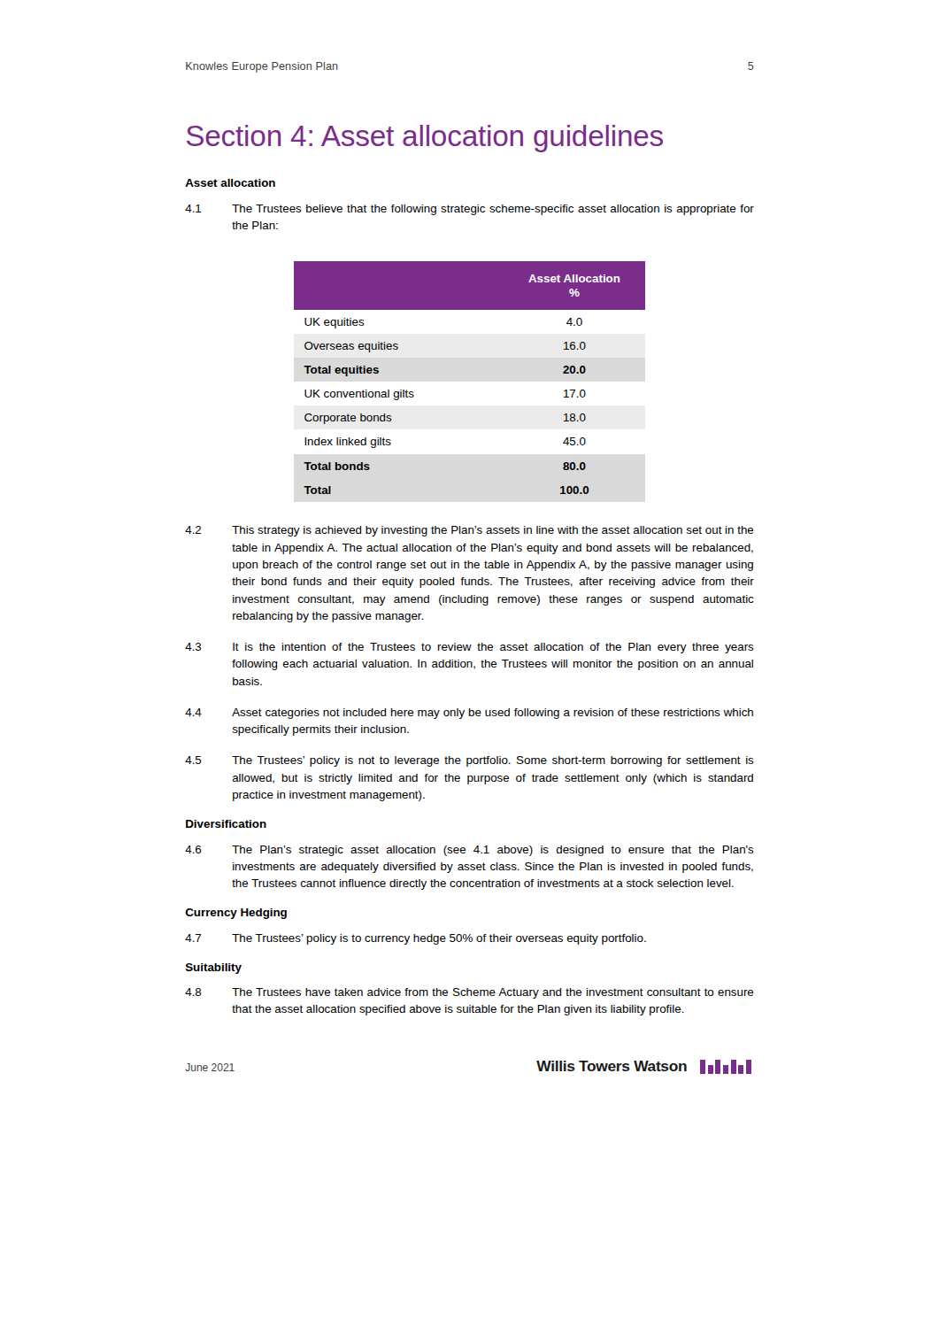Knowles Europe Pension Plan
5
Section 4: Asset allocation guidelines
Asset allocation
4.1
The Trustees believe that the following strategic scheme-specific asset allocation is appropriate for the Plan:
| | Asset Allocation % |
| --- | --- |
| UK equities | 4.0 |
| Overseas equities | 16.0 |
| Total equities | 20.0 |
| UK conventional gilts | 17.0 |
| Corporate bonds | 18.0 |
| Index linked gilts | 45.0 |
| Total bonds | 80.0 |
| Total | 100.0 |
4.2
This strategy is achieved by investing the Plan’s assets in line with the asset allocation set out in the table in Appendix A. The actual allocation of the Plan’s equity and bond assets will be rebalanced, upon breach of the control range set out in the table in Appendix A, by the passive manager using their bond funds and their equity pooled funds. The Trustees, after receiving advice from their investment consultant, may amend (including remove) these ranges or suspend automatic rebalancing by the passive manager.
4.3
It is the intention of the Trustees to review the asset allocation of the Plan every three years following each actuarial valuation. In addition, the Trustees will monitor the position on an annual basis.
4.4
Asset categories not included here may only be used following a revision of these restrictions which specifically permits their inclusion.
4.5
The Trustees’ policy is not to leverage the portfolio. Some short-term borrowing for settlement is allowed, but is strictly limited and for the purpose of trade settlement only (which is standard practice in investment management).
Diversification
4.6
The Plan’s strategic asset allocation (see 4.1 above) is designed to ensure that the Plan's investments are adequately diversified by asset class. Since the Plan is invested in pooled funds, the Trustees cannot influence directly the concentration of investments at a stock selection level.
Currency Hedging
4.7
The Trustees’ policy is to currency hedge 50% of their overseas equity portfolio.
Suitability
4.8
The Trustees have taken advice from the Scheme Actuary and the investment consultant to ensure that the asset allocation specified above is suitable for the Plan given its liability profile.
June 2021
Willis Towers Watson